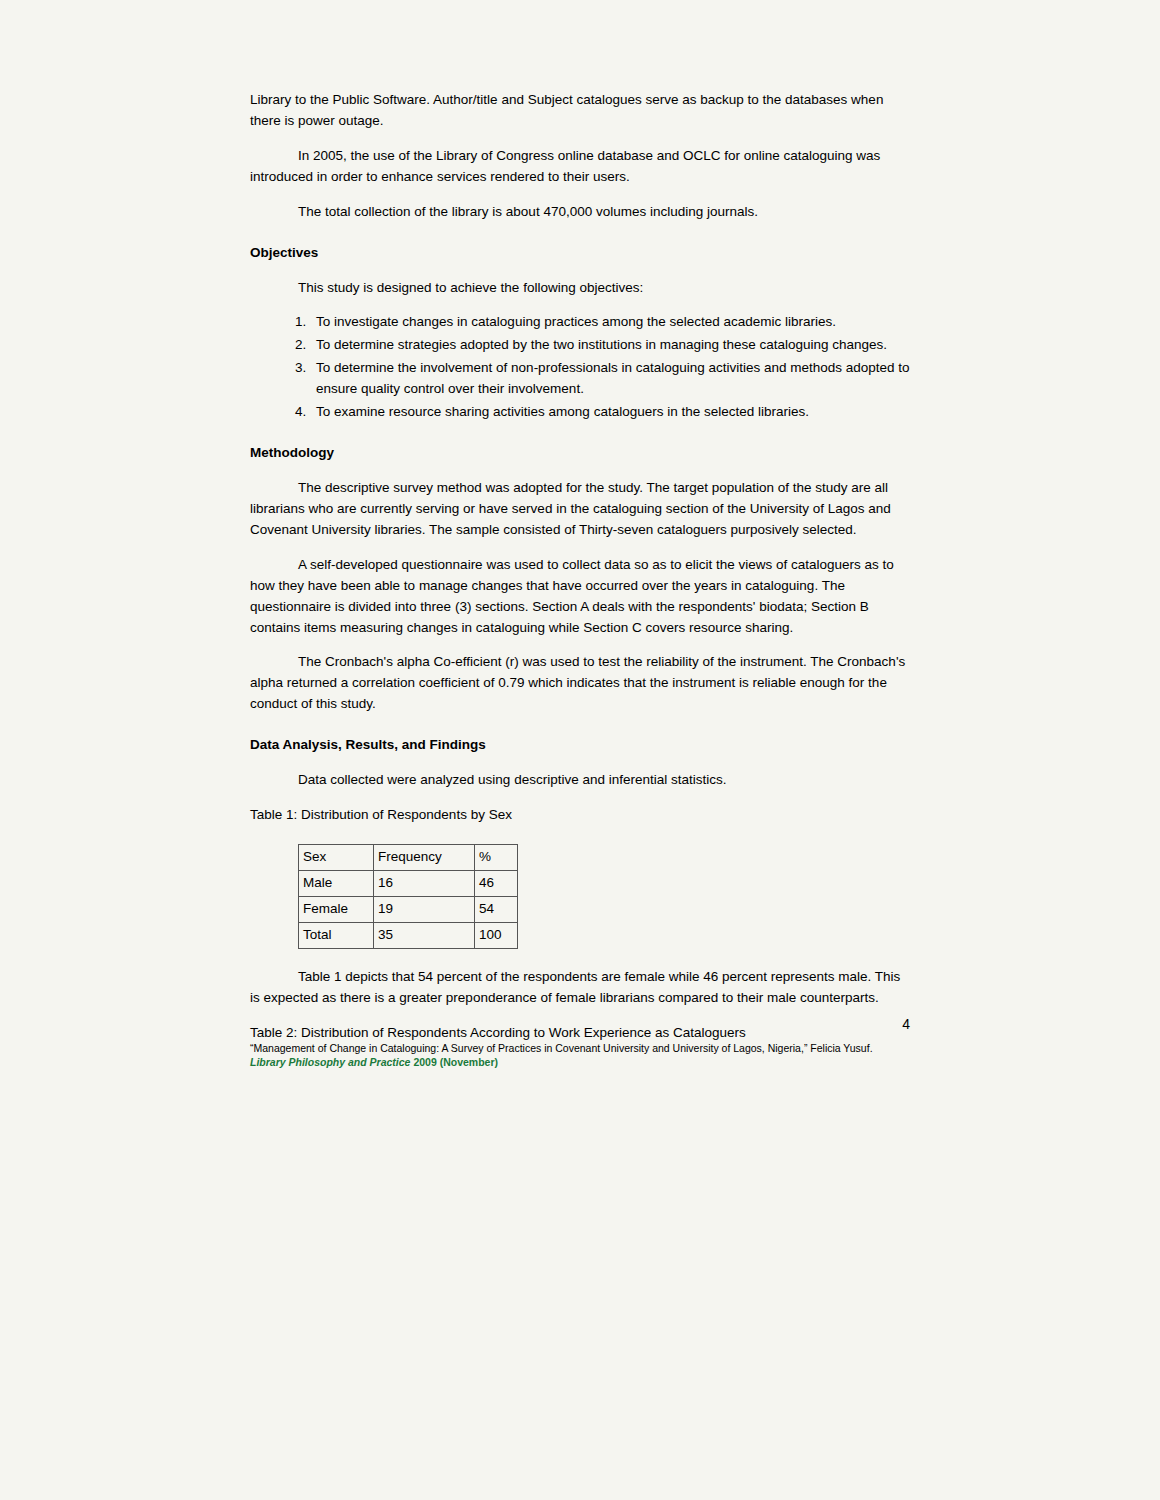Library to the Public Software. Author/title and Subject catalogues serve as backup to the databases when there is power outage.
In 2005, the use of the Library of Congress online database and OCLC for online cataloguing was introduced in order to enhance services rendered to their users.
The total collection of the library is about 470,000 volumes including journals.
Objectives
This study is designed to achieve the following objectives:
To investigate changes in cataloguing practices among the selected academic libraries.
To determine strategies adopted by the two institutions in managing these cataloguing changes.
To determine the involvement of non-professionals in cataloguing activities and methods adopted to ensure quality control over their involvement.
To examine resource sharing activities among cataloguers in the selected libraries.
Methodology
The descriptive survey method was adopted for the study. The target population of the study are all librarians who are currently serving or have served in the cataloguing section of the University of Lagos and Covenant University libraries. The sample consisted of Thirty-seven cataloguers purposively selected.
A self-developed questionnaire was used to collect data so as to elicit the views of cataloguers as to how they have been able to manage changes that have occurred over the years in cataloguing. The questionnaire is divided into three (3) sections. Section A deals with the respondents' biodata; Section B contains items measuring changes in cataloguing while Section C covers resource sharing.
The Cronbach's alpha Co-efficient (r) was used to test the reliability of the instrument. The Cronbach's alpha returned a correlation coefficient of 0.79 which indicates that the instrument is reliable enough for the conduct of this study.
Data Analysis, Results, and Findings
Data collected were analyzed using descriptive and inferential statistics.
Table 1: Distribution of Respondents by Sex
| Sex | Frequency | % |
| Male | 16 | 46 |
| Female | 19 | 54 |
| Total | 35 | 100 |
Table 1 depicts that 54 percent of the respondents are female while 46 percent represents male. This is expected as there is a greater preponderance of female librarians compared to their male counterparts.
Table 2: Distribution of Respondents According to Work Experience as Cataloguers
4
“Management of Change in Cataloguing: A Survey of Practices in Covenant University and University of Lagos, Nigeria,” Felicia Yusuf. Library Philosophy and Practice 2009 (November)